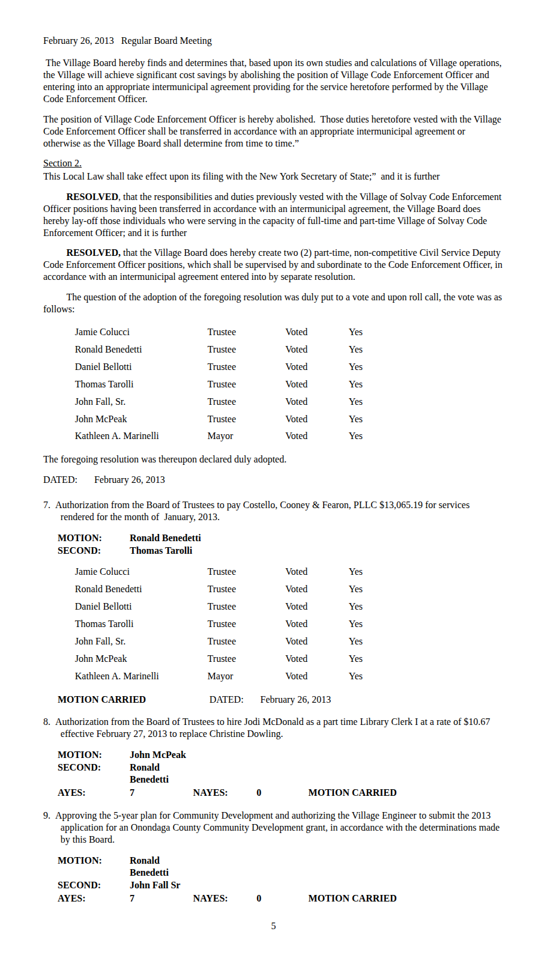February 26, 2013 Regular Board Meeting
The Village Board hereby finds and determines that, based upon its own studies and calculations of Village operations, the Village will achieve significant cost savings by abolishing the position of Village Code Enforcement Officer and entering into an appropriate intermunicipal agreement providing for the service heretofore performed by the Village Code Enforcement Officer.
The position of Village Code Enforcement Officer is hereby abolished. Those duties heretofore vested with the Village Code Enforcement Officer shall be transferred in accordance with an appropriate intermunicipal agreement or otherwise as the Village Board shall determine from time to time.”
Section 2.
This Local Law shall take effect upon its filing with the New York Secretary of State;” and it is further
RESOLVED, that the responsibilities and duties previously vested with the Village of Solvay Code Enforcement Officer positions having been transferred in accordance with an intermunicipal agreement, the Village Board does hereby lay-off those individuals who were serving in the capacity of full-time and part-time Village of Solvay Code Enforcement Officer; and it is further
RESOLVED, that the Village Board does hereby create two (2) part-time, non-competitive Civil Service Deputy Code Enforcement Officer positions, which shall be supervised by and subordinate to the Code Enforcement Officer, in accordance with an intermunicipal agreement entered into by separate resolution.
The question of the adoption of the foregoing resolution was duly put to a vote and upon roll call, the vote was as follows:
| Jamie Colucci | Trustee | Voted | Yes |
| Ronald Benedetti | Trustee | Voted | Yes |
| Daniel Bellotti | Trustee | Voted | Yes |
| Thomas Tarolli | Trustee | Voted | Yes |
| John Fall, Sr. | Trustee | Voted | Yes |
| John McPeak | Trustee | Voted | Yes |
| Kathleen A. Marinelli | Mayor | Voted | Yes |
The foregoing resolution was thereupon declared duly adopted.
DATED: February 26, 2013
7. Authorization from the Board of Trustees to pay Costello, Cooney & Fearon, PLLC $13,065.19 for services rendered for the month of January, 2013.
| MOTION: | Ronald Benedetti |
| SECOND: | Thomas Tarolli |
| Jamie Colucci | Trustee | Voted | Yes |
| Ronald Benedetti | Trustee | Voted | Yes |
| Daniel Bellotti | Trustee | Voted | Yes |
| Thomas Tarolli | Trustee | Voted | Yes |
| John Fall, Sr. | Trustee | Voted | Yes |
| John McPeak | Trustee | Voted | Yes |
| Kathleen A. Marinelli | Mayor | Voted | Yes |
MOTION CARRIEDDATED: February 26, 2013
8. Authorization from the Board of Trustees to hire Jodi McDonald as a part time Library Clerk I at a rate of $10.67 effective February 27, 2013 to replace Christine Dowling.
| MOTION: | John McPeak |
| SECOND: | Ronald Benedetti |
| AYES: | 7 | NAYES: | 0 | MOTION CARRIED |
9. Approving the 5-year plan for Community Development and authorizing the Village Engineer to submit the 2013 application for an Onondaga County Community Development grant, in accordance with the determinations made by this Board.
| MOTION: | Ronald Benedetti |
| SECOND: | John Fall Sr |
| AYES: | 7 | NAYES: | 0 | MOTION CARRIED |
5